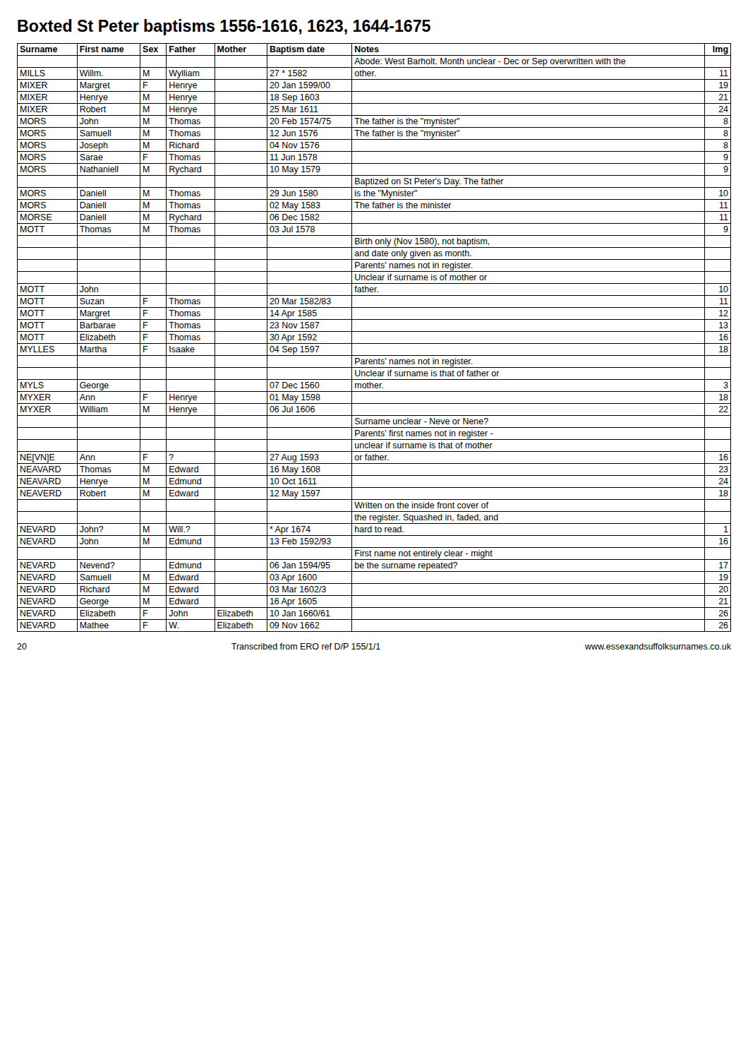Boxted St Peter baptisms 1556-1616, 1623, 1644-1675
| Surname | First name | Sex | Father | Mother | Baptism date | Notes | Img |
| --- | --- | --- | --- | --- | --- | --- | --- |
| | | | | | | Abode: West Barholt. Month unclear - Dec or Sep overwritten with the | |
| MILLS | Willm. | M | Wylliam | | 27 * 1582 | other. | 11 |
| MIXER | Margret | F | Henrye | | 20 Jan 1599/00 | | 19 |
| MIXER | Henrye | M | Henrye | | 18 Sep 1603 | | 21 |
| MIXER | Robert | M | Henrye | | 25 Mar 1611 | | 24 |
| MORS | John | M | Thomas | | 20 Feb 1574/75 | The father is the "mynister" | 8 |
| MORS | Samuell | M | Thomas | | 12 Jun 1576 | The father is the "mynister" | 8 |
| MORS | Joseph | M | Richard | | 04 Nov 1576 | | 8 |
| MORS | Sarae | F | Thomas | | 11 Jun 1578 | | 9 |
| MORS | Nathaniell | M | Rychard | | 10 May 1579 | | 9 |
| | | | | | | Baptized on St Peter's Day. The father | |
| MORS | Daniell | M | Thomas | | 29 Jun 1580 | is the "Mynister" | 10 |
| MORS | Daniell | M | Thomas | | 02 May 1583 | The father is the minister | 11 |
| MORSE | Daniell | M | Rychard | | 06 Dec 1582 | | 11 |
| MOTT | Thomas | M | Thomas | | 03 Jul 1578 | | 9 |
| | | | | | | Birth only (Nov 1580), not baptism, | |
| | | | | | | and date only given as month. | |
| | | | | | | Parents' names not in register. | |
| | | | | | | Unclear if surname is of mother or | |
| MOTT | John | | | | | father. | 10 |
| MOTT | Suzan | F | Thomas | | 20 Mar 1582/83 | | 11 |
| MOTT | Margret | F | Thomas | | 14 Apr 1585 | | 12 |
| MOTT | Barbarae | F | Thomas | | 23 Nov 1587 | | 13 |
| MOTT | Elizabeth | F | Thomas | | 30 Apr 1592 | | 16 |
| MYLLES | Martha | F | Isaake | | 04 Sep 1597 | | 18 |
| | | | | | | Parents' names not in register. | |
| | | | | | | Unclear if surname is that of father or | |
| MYLS | George | | | | 07 Dec 1560 | mother. | 3 |
| MYXER | Ann | F | Henrye | | 01 May 1598 | | 18 |
| MYXER | William | M | Henrye | | 06 Jul 1606 | | 22 |
| | | | | | | Surname unclear - Neve or Nene? | |
| | | | | | | Parents' first names not in register - | |
| | | | | | | unclear if surname is that of mother | |
| NE[VN]E | Ann | F | ? | | 27 Aug 1593 | or father. | 16 |
| NEAVARD | Thomas | M | Edward | | 16 May 1608 | | 23 |
| NEAVARD | Henrye | M | Edmund | | 10 Oct 1611 | | 24 |
| NEAVERD | Robert | M | Edward | | 12 May 1597 | | 18 |
| | | | | | | Written on the inside front cover of | |
| | | | | | | the register. Squashed in, faded, and | |
| NEVARD | John? | M | Will.? | | * Apr 1674 | hard to read. | 1 |
| NEVARD | John | M | Edmund | | 13 Feb 1592/93 | | 16 |
| | | | | | | First name not entirely clear - might | |
| NEVARD | Nevend? | | Edmund | | 06 Jan 1594/95 | be the surname repeated? | 17 |
| NEVARD | Samuell | M | Edward | | 03 Apr 1600 | | 19 |
| NEVARD | Richard | M | Edward | | 03 Mar 1602/3 | | 20 |
| NEVARD | George | M | Edward | | 16 Apr 1605 | | 21 |
| NEVARD | Elizabeth | F | John | Elizabeth | 10 Jan 1660/61 | | 26 |
| NEVARD | Mathee | F | W. | Elizabeth | 09 Nov 1662 | | 26 |
20
Transcribed from ERO ref D/P 155/1/1
www.essexandsuffolksurnames.co.uk